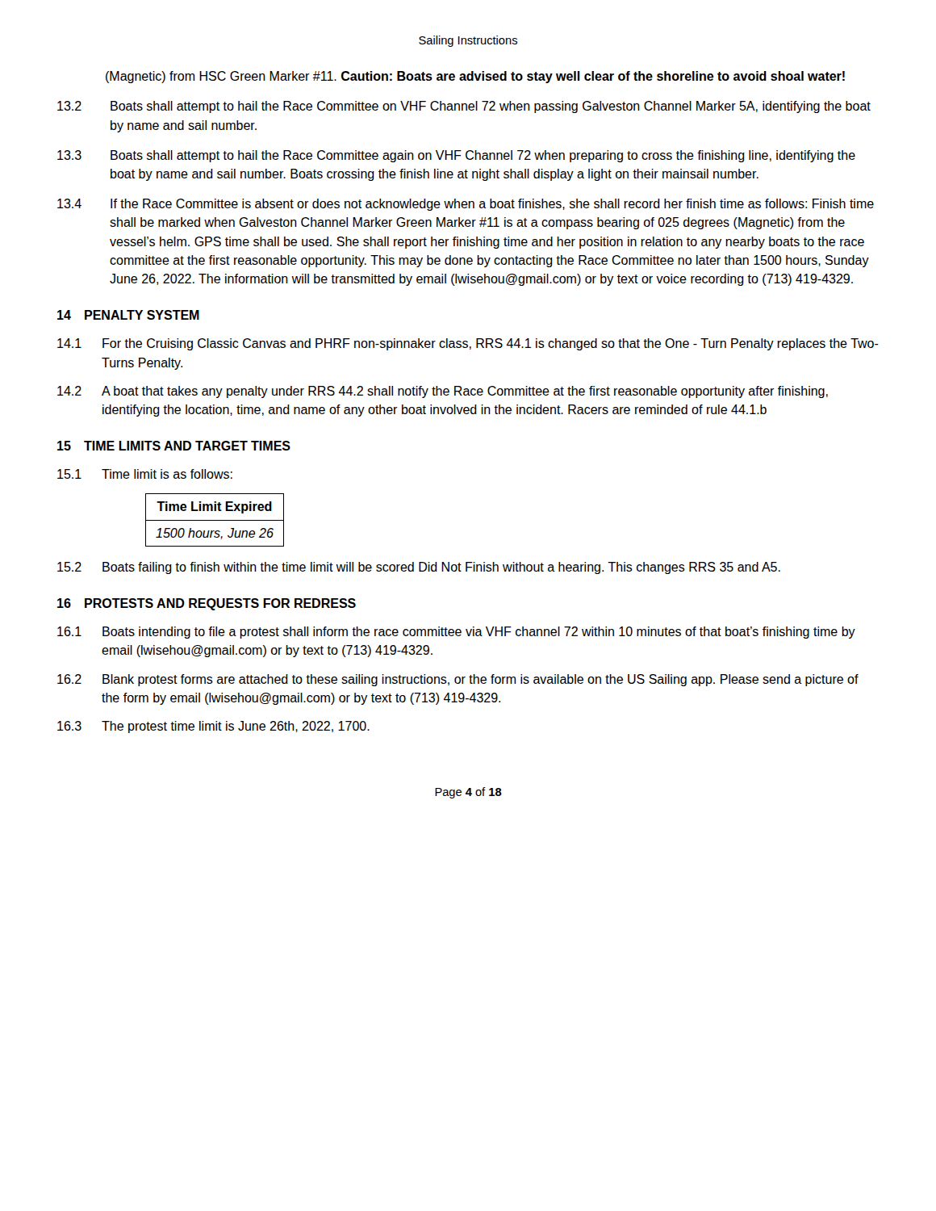Sailing Instructions
(Magnetic) from HSC Green Marker #11. Caution: Boats are advised to stay well clear of the shoreline to avoid shoal water!
13.2
Boats shall attempt to hail the Race Committee on VHF Channel 72 when passing Galveston Channel Marker 5A, identifying the boat by name and sail number.
13.3
Boats shall attempt to hail the Race Committee again on VHF Channel 72 when preparing to cross the finishing line, identifying the boat by name and sail number. Boats crossing the finish line at night shall display a light on their mainsail number.
13.4
If the Race Committee is absent or does not acknowledge when a boat finishes, she shall record her finish time as follows: Finish time shall be marked when Galveston Channel Marker Green Marker #11 is at a compass bearing of 025 degrees (Magnetic) from the vessel’s helm. GPS time shall be used. She shall report her finishing time and her position in relation to any nearby boats to the race committee at the first reasonable opportunity. This may be done by contacting the Race Committee no later than 1500 hours, Sunday June 26, 2022. The information will be transmitted by email (lwisehou@gmail.com) or by text or voice recording to (713) 419-4329.
14 PENALTY SYSTEM
14.1
For the Cruising Classic Canvas and PHRF non-spinnaker class, RRS 44.1 is changed so that the One - Turn Penalty replaces the Two-Turns Penalty.
14.2
A boat that takes any penalty under RRS 44.2 shall notify the Race Committee at the first reasonable opportunity after finishing, identifying the location, time, and name of any other boat involved in the incident. Racers are reminded of rule 44.1.b
15 TIME LIMITS AND TARGET TIMES
15.1
Time limit is as follows:
| Time Limit Expired |
| 1500 hours, June 26 |
15.2
Boats failing to finish within the time limit will be scored Did Not Finish without a hearing. This changes RRS 35 and A5.
16 PROTESTS AND REQUESTS FOR REDRESS
16.1
Boats intending to file a protest shall inform the race committee via VHF channel 72 within 10 minutes of that boat’s finishing time by email (lwisehou@gmail.com) or by text to (713) 419-4329.
16.2
Blank protest forms are attached to these sailing instructions, or the form is available on the US Sailing app. Please send a picture of the form by email (lwisehou@gmail.com) or by text to (713) 419-4329.
16.3
The protest time limit is June 26th, 2022, 1700.
Page 4 of 18